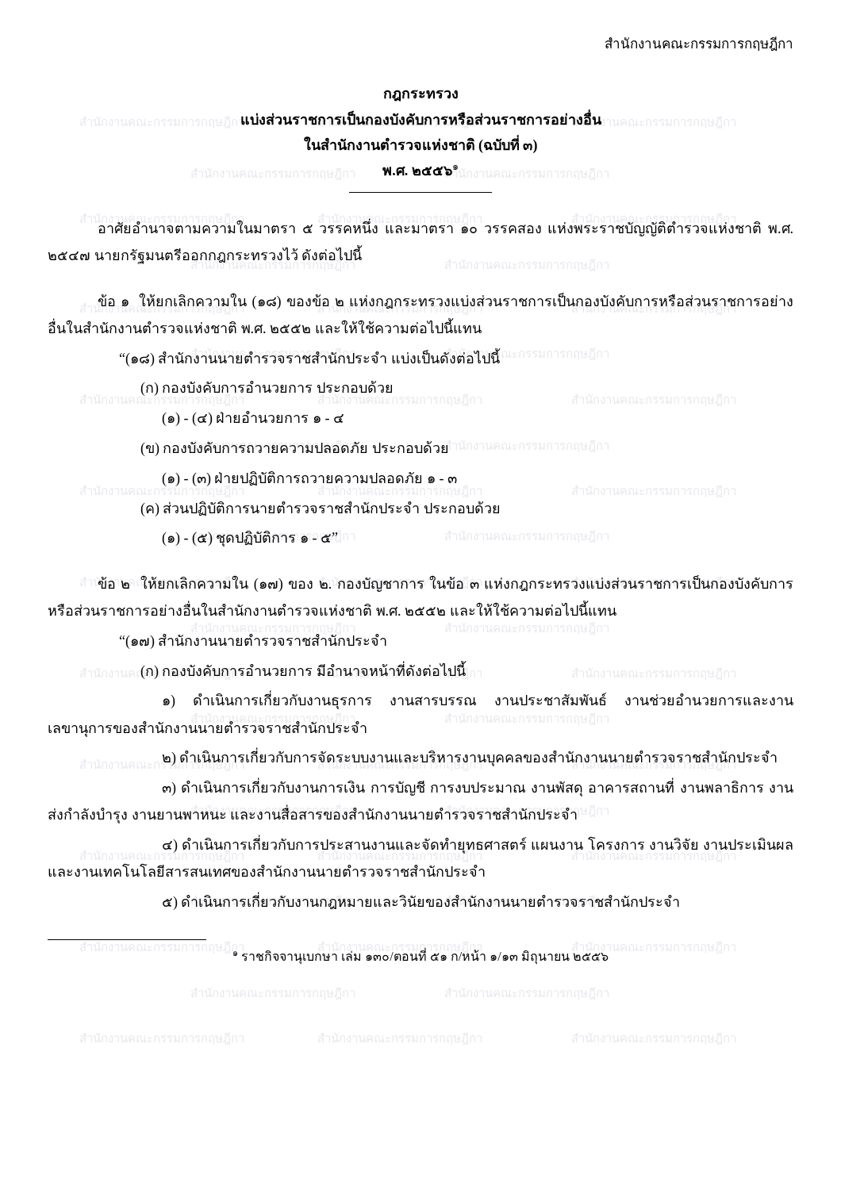สำนักงานคณะกรรมการกฤษฎีกา สำนักงานคณะกรรมการกฤษฎีกา สำนักงานคณะกรรมการกฤษฎีกา สำนักงานคณะกรรมการกฤษฎีกา สำนักงานคณะกรรมการกฤษฎีกา สำนักงานคณะกรรมการกฤษฎีกา สำนักงานคณะกรรมการกฤษฎีกา สำนักงานคณะกรรมการกฤษฎีกา สำนักงานคณะกรรมการกฤษฎีกา สำนักงานคณะกรรมการกฤษฎีกา สำนักงานคณะกรรมการกฤษฎีกา สำนักงานคณะกรรมการกฤษฎีกา สำนักงานคณะกรรมการกฤษฎีกา สำนักงานคณะกรรมการกฤษฎีกา สำนักงานคณะกรรมการกฤษฎีกา สำนักงานคณะกรรมการกฤษฎีกา สำนักงานคณะกรรมการกฤษฎีกา สำนักงานคณะกรรมการกฤษฎีกา สำนักงานคณะกรรมการกฤษฎีกา สำนักงานคณะกรรมการกฤษฎีกา สำนักงานคณะกรรมการกฤษฎีกา สำนักงานคณะกรรมการกฤษฎีกา สำนักงานคณะกรรมการกฤษฎีกา สำนักงานคณะกรรมการกฤษฎีกา สำนักงานคณะกรรมการกฤษฎีกา สำนักงานคณะกรรมการกฤษฎีกา สำนักงานคณะกรรมการกฤษฎีกา สำนักงานคณะกรรมการกฤษฎีกา สำนักงานคณะกรรมการกฤษฎีกา สำนักงานคณะกรรมการกฤษฎีกา สำนักงานคณะกรรมการกฤษฎีกา สำนักงานคณะกรรมการกฤษฎีกา สำนักงานคณะกรรมการกฤษฎีกา สำนักงานคณะกรรมการกฤษฎีกา สำนักงานคณะกรรมการกฤษฎีกา สำนักงานคณะกรรมการกฤษฎีกา สำนักงานคณะกรรมการกฤษฎีกา สำนักงานคณะกรรมการกฤษฎีกา สำนักงานคณะกรรมการกฤษฎีกา สำนักงานคณะกรรมการกฤษฎีกา สำนักงานคณะกรรมการกฤษฎีกา สำนักงานคณะกรรมการกฤษฎีกา สำนักงานคณะกรรมการกฤษฎีกา สำนักงานคณะกรรมการกฤษฎีกา สำนักงานคณะกรรมการกฤษฎีกา สำนักงานคณะกรรมการกฤษฎีกา สำนักงานคณะกรรมการกฤษฎีกา สำนักงานคณะกรรมการกฤษฎีกา สำนักงานคณะกรรมการกฤษฎีกา สำนักงานคณะกรรมการกฤษฎีกา สำนักงานคณะกรรมการกฤษฎีกา สำนักงานคณะกรรมการกฤษฎีกา สำนักงานคณะกรรมการกฤษฎีกา
สำนักงานคณะกรรมการกฤษฎีกา
กฎกระทรวง แบ่งส่วนราชการเป็นกองบังคับการหรือส่วนราชการอย่างอื่น ในสำนักงานตำรวจแห่งชาติ (ฉบับที่ ๓) พ.ศ. ๒๕๕๖๑
อาศัยอำนาจตามความในมาตรา ๕ วรรคหนึ่ง และมาตรา ๑๐ วรรคสอง แห่งพระราชบัญญัติตำรวจแห่งชาติ พ.ศ. ๒๕๔๗ นายกรัฐมนตรีออกกฎกระทรวงไว้ ดังต่อไปนี้
ข้อ ๑ ให้ยกเลิกความใน (๑๘) ของข้อ ๒ แห่งกฎกระทรวงแบ่งส่วนราชการเป็นกองบังคับการหรือส่วนราชการอย่างอื่นในสำนักงานตำรวจแห่งชาติ พ.ศ. ๒๕๕๒ และให้ใช้ความต่อไปนี้แทน
“(๑๘) สำนักงานนายตำรวจราชสำนักประจำ แบ่งเป็นดังต่อไปนี้
(ก) กองบังคับการอำนวยการ ประกอบด้วย
(๑) - (๔) ฝ่ายอำนวยการ ๑ - ๔
(ข) กองบังคับการถวายความปลอดภัย ประกอบด้วย
(๑) - (๓) ฝ่ายปฏิบัติการถวายความปลอดภัย ๑ - ๓
(ค) ส่วนปฏิบัติการนายตำรวจราชสำนักประจำ ประกอบด้วย
(๑) - (๕) ชุดปฏิบัติการ ๑ - ๕”
ข้อ ๒ ให้ยกเลิกความใน (๑๗) ของ ๒. กองบัญชาการ ในข้อ ๓ แห่งกฎกระทรวงแบ่งส่วนราชการเป็นกองบังคับการหรือส่วนราชการอย่างอื่นในสำนักงานตำรวจแห่งชาติ พ.ศ. ๒๕๕๒ และให้ใช้ความต่อไปนี้แทน
“(๑๗) สำนักงานนายตำรวจราชสำนักประจำ
(ก) กองบังคับการอำนวยการ มีอำนาจหน้าที่ดังต่อไปนี้
๑) ดำเนินการเกี่ยวกับงานธุรการ งานสารบรรณ งานประชาสัมพันธ์ งานช่วยอำนวยการและงานเลขานุการของสำนักงานนายตำรวจราชสำนักประจำ
๒) ดำเนินการเกี่ยวกับการจัดระบบงานและบริหารงานบุคคลของสำนักงานนายตำรวจราชสำนักประจำ
๓) ดำเนินการเกี่ยวกับงานการเงิน การบัญชี การงบประมาณ งานพัสดุ อาคารสถานที่ งานพลาธิการ งานส่งกำลังบำรุง งานยานพาหนะ และงานสื่อสารของสำนักงานนายตำรวจราชสำนักประจำ
๔) ดำเนินการเกี่ยวกับการประสานงานและจัดทำยุทธศาสตร์ แผนงาน โครงการ งานวิจัย งานประเมินผล และงานเทคโนโลยีสารสนเทศของสำนักงานนายตำรวจราชสำนักประจำ
๕) ดำเนินการเกี่ยวกับงานกฎหมายและวินัยของสำนักงานนายตำรวจราชสำนักประจำ
๑ ราชกิจจานุเบกษา เล่ม ๑๓๐/ตอนที่ ๕๑ ก/หน้า ๑/๑๓ มิถุนายน ๒๕๕๖